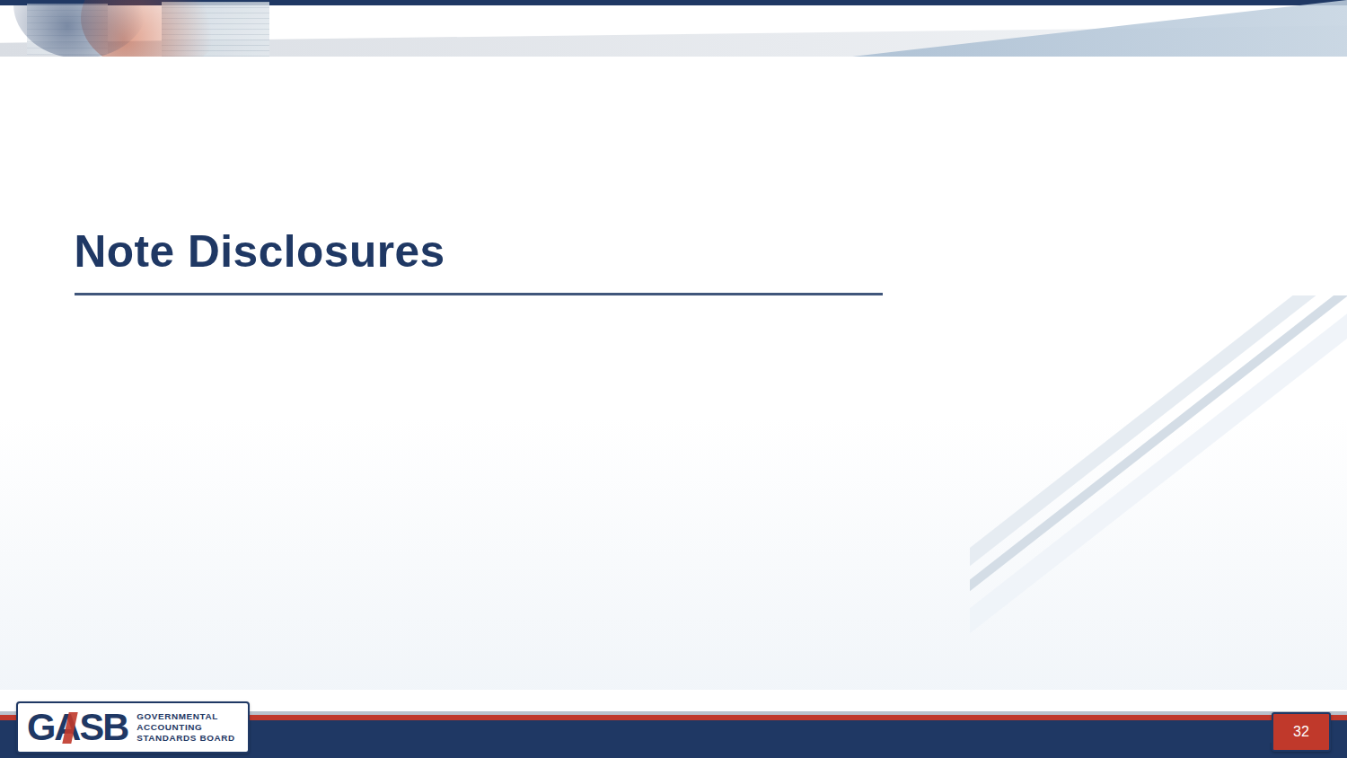Note Disclosures
GASB
Governmental
Accounting
Standards Board
32